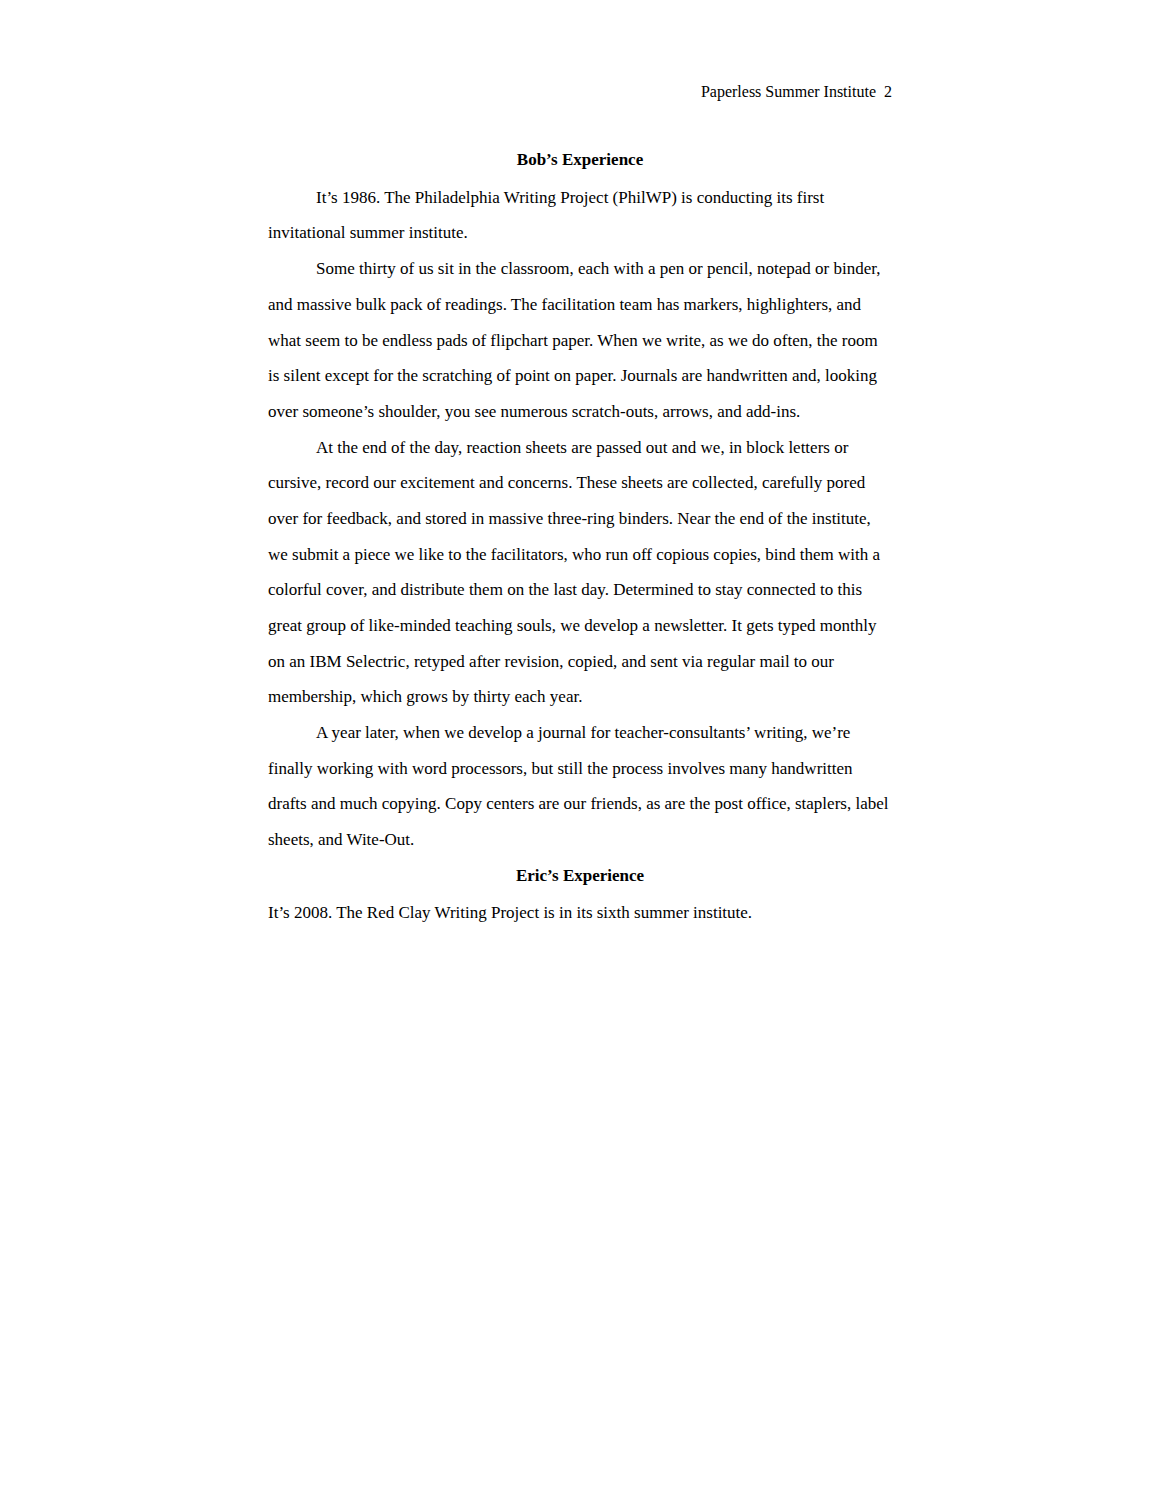Paperless Summer Institute 2
Bob’s Experience
It’s 1986. The Philadelphia Writing Project (PhilWP) is conducting its first invitational summer institute.
Some thirty of us sit in the classroom, each with a pen or pencil, notepad or binder, and massive bulk pack of readings. The facilitation team has markers, highlighters, and what seem to be endless pads of flipchart paper. When we write, as we do often, the room is silent except for the scratching of point on paper. Journals are handwritten and, looking over someone’s shoulder, you see numerous scratch-outs, arrows, and add-ins.
At the end of the day, reaction sheets are passed out and we, in block letters or cursive, record our excitement and concerns. These sheets are collected, carefully pored over for feedback, and stored in massive three-ring binders. Near the end of the institute, we submit a piece we like to the facilitators, who run off copious copies, bind them with a colorful cover, and distribute them on the last day. Determined to stay connected to this great group of like-minded teaching souls, we develop a newsletter. It gets typed monthly on an IBM Selectric, retyped after revision, copied, and sent via regular mail to our membership, which grows by thirty each year.
A year later, when we develop a journal for teacher-consultants’ writing, we’re finally working with word processors, but still the process involves many handwritten drafts and much copying. Copy centers are our friends, as are the post office, staplers, label sheets, and Wite-Out.
Eric’s Experience
It’s 2008. The Red Clay Writing Project is in its sixth summer institute.